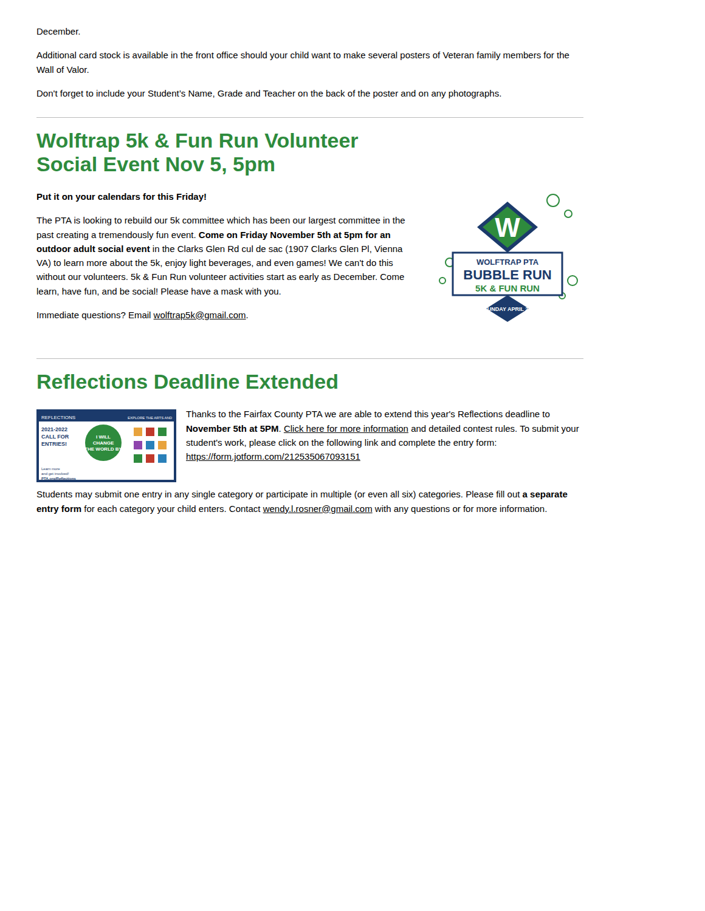December.
Additional card stock is available in the front office should your child want to make several posters of Veteran family members for the Wall of Valor.
Don't forget to include your Student’s Name, Grade and Teacher on the back of the poster and on any photographs.
Wolftrap 5k & Fun Run Volunteer
Social Event Nov 5, 5pm
W WOLFTRAP PTA BUBBLE RUN 5K & FUN RUN SUNDAY APRIL 24
Put it on your calendars for this Friday!
The PTA is looking to rebuild our 5k committee which has been our largest committee in the past creating a tremendously fun event. Come on Friday November 5th at 5pm for an outdoor adult social event in the Clarks Glen Rd cul de sac (1907 Clarks Glen Pl, Vienna VA) to learn more about the 5k, enjoy light beverages, and even games! We can't do this without our volunteers. 5k & Fun Run volunteer activities start as early as December. Come learn, have fun, and be social! Please have a mask with you.
Immediate questions? Email wolftrap5k@gmail.com.
Reflections Deadline Extended
REFLECTIONS EXPLORE THE ARTS AND 2021-2022 CALL FOR ENTRIES! I WILL CHANGE THE WORLD BY Learn more and get involved! PTA.org/Reflections
Thanks to the Fairfax County PTA we are able to extend this year's Reflections deadline to November 5th at 5PM. Click here for more information and detailed contest rules. To submit your student's work, please click on the following link and complete the entry form: https://form.jotform.com/212535067093151
Students may submit one entry in any single category or participate in multiple (or even all six) categories. Please fill out a separate entry form for each category your child enters. Contact wendy.l.rosner@gmail.com with any questions or for more information.